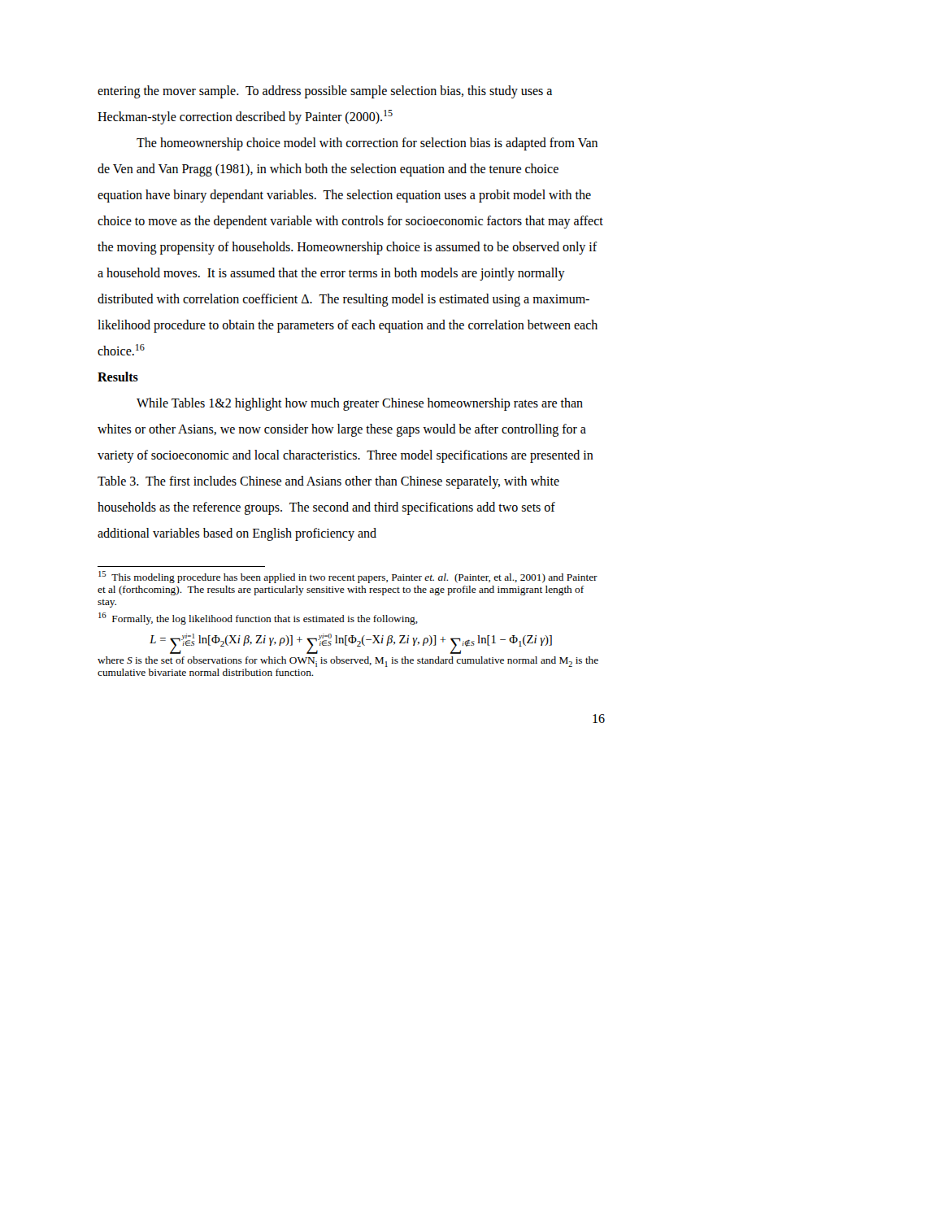entering the mover sample. To address possible sample selection bias, this study uses a Heckman-style correction described by Painter (2000).15
The homeownership choice model with correction for selection bias is adapted from Van de Ven and Van Pragg (1981), in which both the selection equation and the tenure choice equation have binary dependant variables. The selection equation uses a probit model with the choice to move as the dependent variable with controls for socioeconomic factors that may affect the moving propensity of households. Homeownership choice is assumed to be observed only if a household moves. It is assumed that the error terms in both models are jointly normally distributed with correlation coefficient Δ. The resulting model is estimated using a maximum-likelihood procedure to obtain the parameters of each equation and the correlation between each choice.16
Results
While Tables 1&2 highlight how much greater Chinese homeownership rates are than whites or other Asians, we now consider how large these gaps would be after controlling for a variety of socioeconomic and local characteristics. Three model specifications are presented in Table 3. The first includes Chinese and Asians other than Chinese separately, with white households as the reference groups. The second and third specifications add two sets of additional variables based on English proficiency and
15 This modeling procedure has been applied in two recent papers, Painter et. al. (Painter, et al., 2001) and Painter et al (forthcoming). The results are particularly sensitive with respect to the age profile and immigrant length of stay.
16 Formally, the log likelihood function that is estimated is the following,
L = ∑yi=1 i∈S ln[Φ2(Xi β, Zi γ, ρ)] + ∑yi=0 i∈S ln[Φ2(−Xi β, Zi γ, ρ)] + ∑ i∉S ln[1 − Φ1(Zi γ)]
where S is the set of observations for which OWNi is observed, M1 is the standard cumulative normal and M2 is the cumulative bivariate normal distribution function.
16